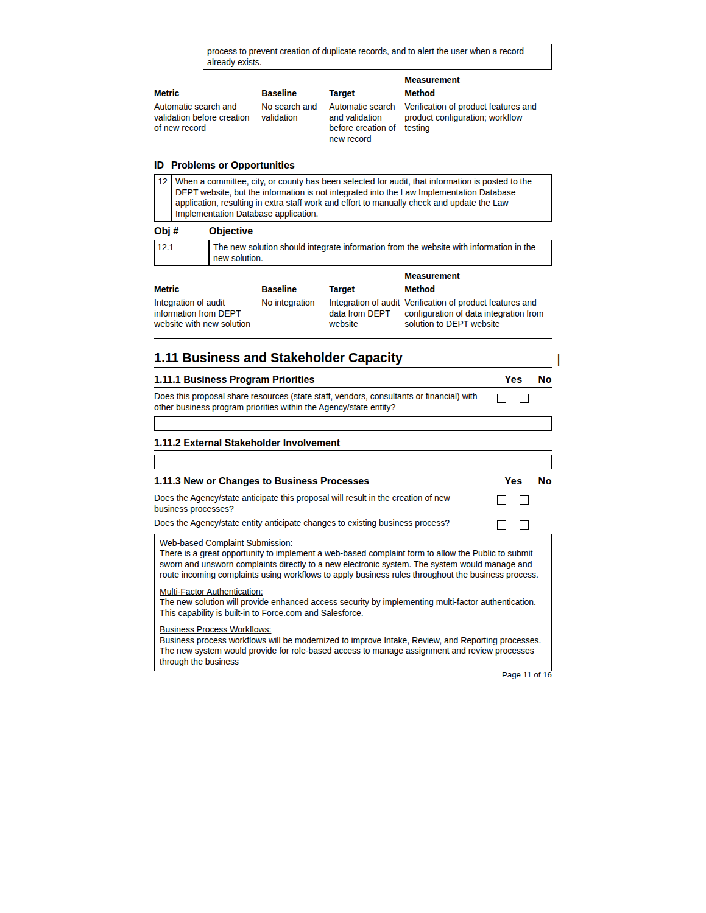process to prevent creation of duplicate records, and to alert the user when a record already exists.
| | | | Measurement |
| --- | --- | --- | --- |
| Metric | Baseline | Target | Method |
| Automatic search and validation before creation of new record | No search and validation | Automatic search and validation before creation of new record | Verification of product features and product configuration; workflow testing |
ID
Problems or Opportunities
12
When a committee, city, or county has been selected for audit, that information is posted to the DEPT website, but the information is not integrated into the Law Implementation Database application, resulting in extra staff work and effort to manually check and update the Law Implementation Database application.
Obj #
Objective
12.1
The new solution should integrate information from the website with information in the new solution.
| | | | Measurement |
| --- | --- | --- | --- |
| Metric | Baseline | Target | Method |
| Integration of audit information from DEPT website with new solution | No integration | Integration of audit data from DEPT website | Verification of product features and configuration of data integration from solution to DEPT website |
1.11 Business and Stakeholder Capacity|
1.11.1 Business Program Priorities Yes No
Does this proposal share resources (state staff, vendors, consultants or financial) with other business program priorities within the Agency/state entity?
1.11.2 External Stakeholder Involvement
1.11.3 New or Changes to Business Processes Yes No
Does the Agency/state anticipate this proposal will result in the creation of new business processes?
Does the Agency/state entity anticipate changes to existing business process?
Web-based Complaint Submission:
There is a great opportunity to implement a web-based complaint form to allow the Public to submit sworn and unsworn complaints directly to a new electronic system. The system would manage and route incoming complaints using workflows to apply business rules throughout the business process.
Multi-Factor Authentication:
The new solution will provide enhanced access security by implementing multi-factor authentication. This capability is built-in to Force.com and Salesforce.
Business Process Workflows:
Business process workflows will be modernized to improve Intake, Review, and Reporting processes. The new system would provide for role-based access to manage assignment and review processes through the business
Page 11 of 16